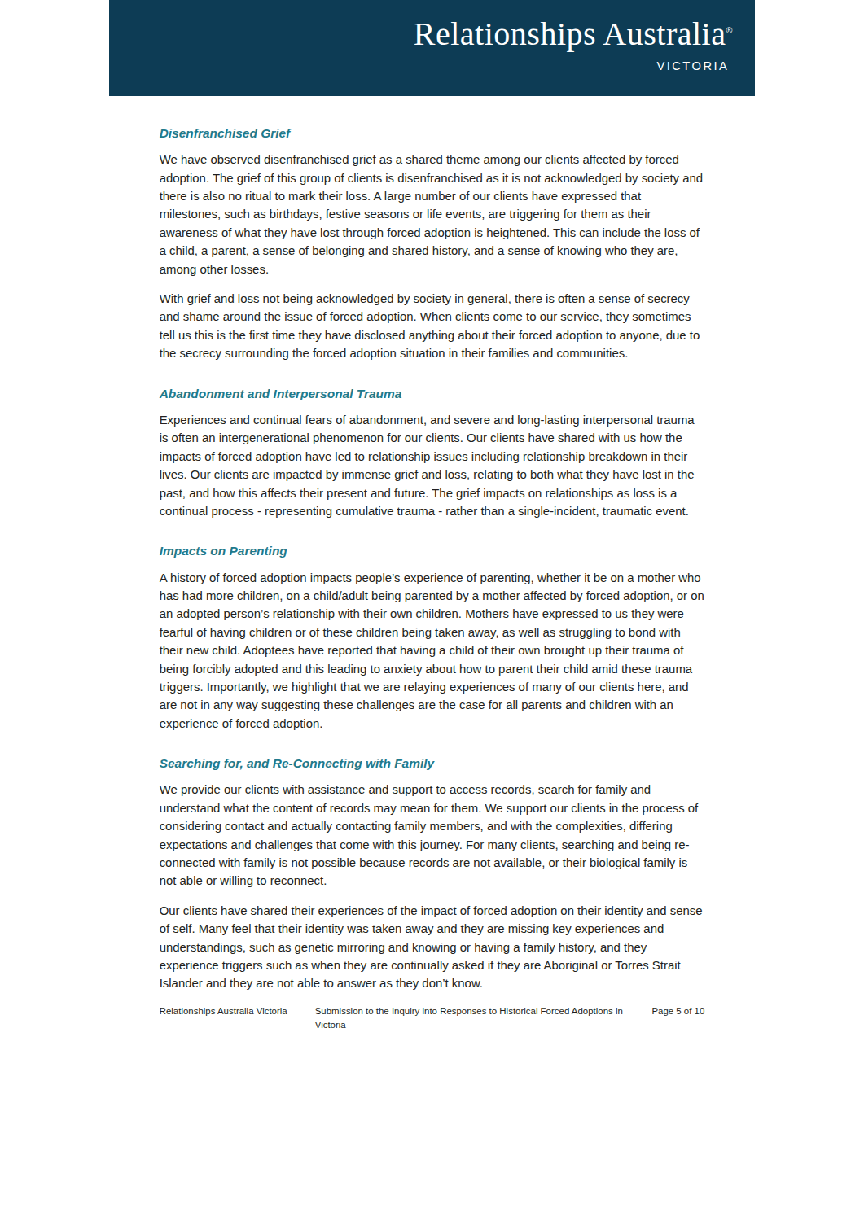Relationships Australia®
VICTORIA
Disenfranchised Grief
We have observed disenfranchised grief as a shared theme among our clients affected by forced adoption. The grief of this group of clients is disenfranchised as it is not acknowledged by society and there is also no ritual to mark their loss. A large number of our clients have expressed that milestones, such as birthdays, festive seasons or life events, are triggering for them as their awareness of what they have lost through forced adoption is heightened. This can include the loss of a child, a parent, a sense of belonging and shared history, and a sense of knowing who they are, among other losses.
With grief and loss not being acknowledged by society in general, there is often a sense of secrecy and shame around the issue of forced adoption. When clients come to our service, they sometimes tell us this is the first time they have disclosed anything about their forced adoption to anyone, due to the secrecy surrounding the forced adoption situation in their families and communities.
Abandonment and Interpersonal Trauma
Experiences and continual fears of abandonment, and severe and long-lasting interpersonal trauma is often an intergenerational phenomenon for our clients. Our clients have shared with us how the impacts of forced adoption have led to relationship issues including relationship breakdown in their lives. Our clients are impacted by immense grief and loss, relating to both what they have lost in the past, and how this affects their present and future. The grief impacts on relationships as loss is a continual process - representing cumulative trauma - rather than a single-incident, traumatic event.
Impacts on Parenting
A history of forced adoption impacts people’s experience of parenting, whether it be on a mother who has had more children, on a child/adult being parented by a mother affected by forced adoption, or on an adopted person’s relationship with their own children. Mothers have expressed to us they were fearful of having children or of these children being taken away, as well as struggling to bond with their new child. Adoptees have reported that having a child of their own brought up their trauma of being forcibly adopted and this leading to anxiety about how to parent their child amid these trauma triggers. Importantly, we highlight that we are relaying experiences of many of our clients here, and are not in any way suggesting these challenges are the case for all parents and children with an experience of forced adoption.
Searching for, and Re-Connecting with Family
We provide our clients with assistance and support to access records, search for family and understand what the content of records may mean for them. We support our clients in the process of considering contact and actually contacting family members, and with the complexities, differing expectations and challenges that come with this journey. For many clients, searching and being re-connected with family is not possible because records are not available, or their biological family is not able or willing to reconnect.
Our clients have shared their experiences of the impact of forced adoption on their identity and sense of self. Many feel that their identity was taken away and they are missing key experiences and understandings, such as genetic mirroring and knowing or having a family history, and they experience triggers such as when they are continually asked if they are Aboriginal or Torres Strait Islander and they are not able to answer as they don’t know.
Relationships Australia Victoria
Submission to the Inquiry into Responses to Historical Forced Adoptions in Victoria
Page 5 of 10